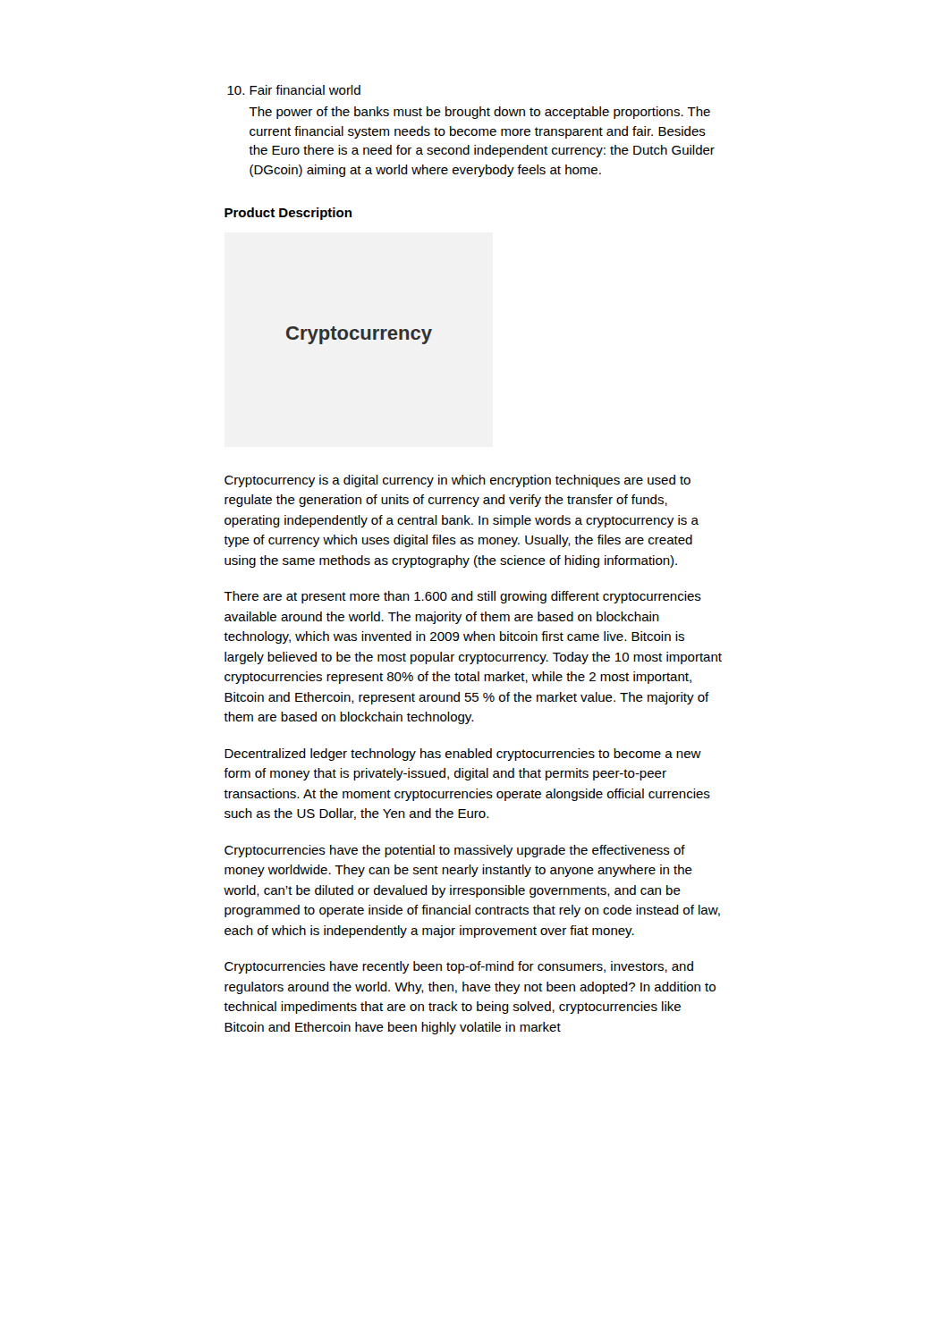Fair financial world
The power of the banks must be brought down to acceptable proportions. The current financial system needs to become more transparent and fair. Besides the Euro there is a need for a second independent currency: the Dutch Guilder (DGcoin) aiming at a world where everybody feels at home.
Product Description
Cryptocurrency is a digital currency in which encryption techniques are used to regulate the generation of units of currency and verify the transfer of funds, operating independently of a central bank. In simple words a cryptocurrency is a type of currency which uses digital files as money. Usually, the files are created using the same methods as cryptography (the science of hiding information).
There are at present more than 1.600 and still growing different cryptocurrencies available around the world. The majority of them are based on blockchain technology, which was invented in 2009 when bitcoin first came live. Bitcoin is largely believed to be the most popular cryptocurrency. Today the 10 most important cryptocurrencies represent 80% of the total market, while the 2 most important, Bitcoin and Ethercoin, represent around 55 % of the market value. The majority of them are based on blockchain technology.
Decentralized ledger technology has enabled cryptocurrencies to become a new form of money that is privately-issued, digital and that permits peer-to-peer transactions. At the moment cryptocurrencies operate alongside official currencies such as the US Dollar, the Yen and the Euro.
Cryptocurrencies have the potential to massively upgrade the effectiveness of money worldwide. They can be sent nearly instantly to anyone anywhere in the world, can’t be diluted or devalued by irresponsible governments, and can be programmed to operate inside of financial contracts that rely on code instead of law, each of which is independently a major improvement over fiat money.
Cryptocurrencies have recently been top-of-mind for consumers, investors, and regulators around the world. Why, then, have they not been adopted? In addition to technical impediments that are on track to being solved, cryptocurrencies like Bitcoin and Ethercoin have been highly volatile in market